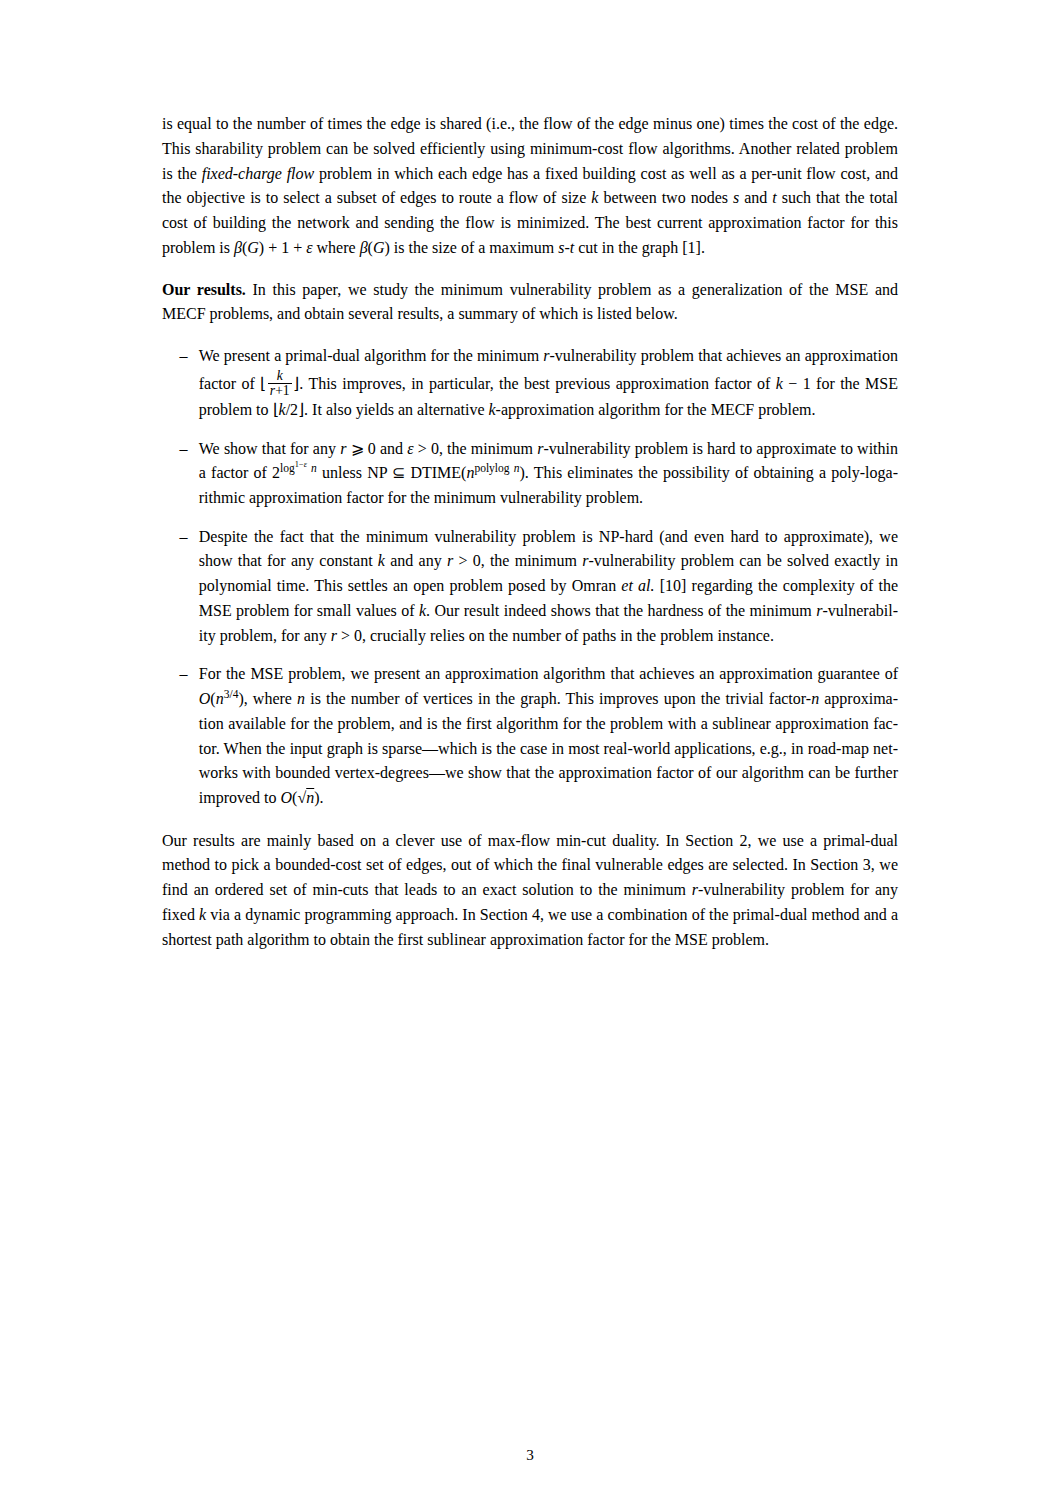is equal to the number of times the edge is shared (i.e., the flow of the edge minus one) times the cost of the edge. This sharability problem can be solved efficiently using minimum-cost flow algorithms. Another related problem is the fixed-charge flow problem in which each edge has a fixed building cost as well as a per-unit flow cost, and the objective is to select a subset of edges to route a flow of size k between two nodes s and t such that the total cost of building the network and sending the flow is minimized. The best current approximation factor for this problem is β(G) + 1 + ε where β(G) is the size of a maximum s-t cut in the graph [1].
Our results. In this paper, we study the minimum vulnerability problem as a generalization of the MSE and MECF problems, and obtain several results, a summary of which is listed below.
We present a primal-dual algorithm for the minimum r-vulnerability problem that achieves an approximation factor of ⌊kr+1⌋. This improves, in particular, the best previous approximation factor of k − 1 for the MSE problem to ⌊k/2⌋. It also yields an alternative k-approximation algorithm for the MECF problem.
We show that for any r ⩾ 0 and ε > 0, the minimum r-vulnerability problem is hard to approximate to within a factor of 2log1−ε n unless NP ⊆ DTIME(npolylog n). This eliminates the possibility of obtaining a poly-logarithmic approximation factor for the minimum vulnerability problem.
Despite the fact that the minimum vulnerability problem is NP-hard (and even hard to approximate), we show that for any constant k and any r > 0, the minimum r-vulnerability problem can be solved exactly in polynomial time. This settles an open problem posed by Omran et al. [10] regarding the complexity of the MSE problem for small values of k. Our result indeed shows that the hardness of the minimum r-vulnerability problem, for any r > 0, crucially relies on the number of paths in the problem instance.
For the MSE problem, we present an approximation algorithm that achieves an approximation guarantee of O(n3/4), where n is the number of vertices in the graph. This improves upon the trivial factor-n approximation available for the problem, and is the first algorithm for the problem with a sublinear approximation factor. When the input graph is sparse—which is the case in most real-world applications, e.g., in road-map networks with bounded vertex-degrees—we show that the approximation factor of our algorithm can be further improved to O(√n).
Our results are mainly based on a clever use of max-flow min-cut duality. In Section 2, we use a primal-dual method to pick a bounded-cost set of edges, out of which the final vulnerable edges are selected. In Section 3, we find an ordered set of min-cuts that leads to an exact solution to the minimum r-vulnerability problem for any fixed k via a dynamic programming approach. In Section 4, we use a combination of the primal-dual method and a shortest path algorithm to obtain the first sublinear approximation factor for the MSE problem.
3